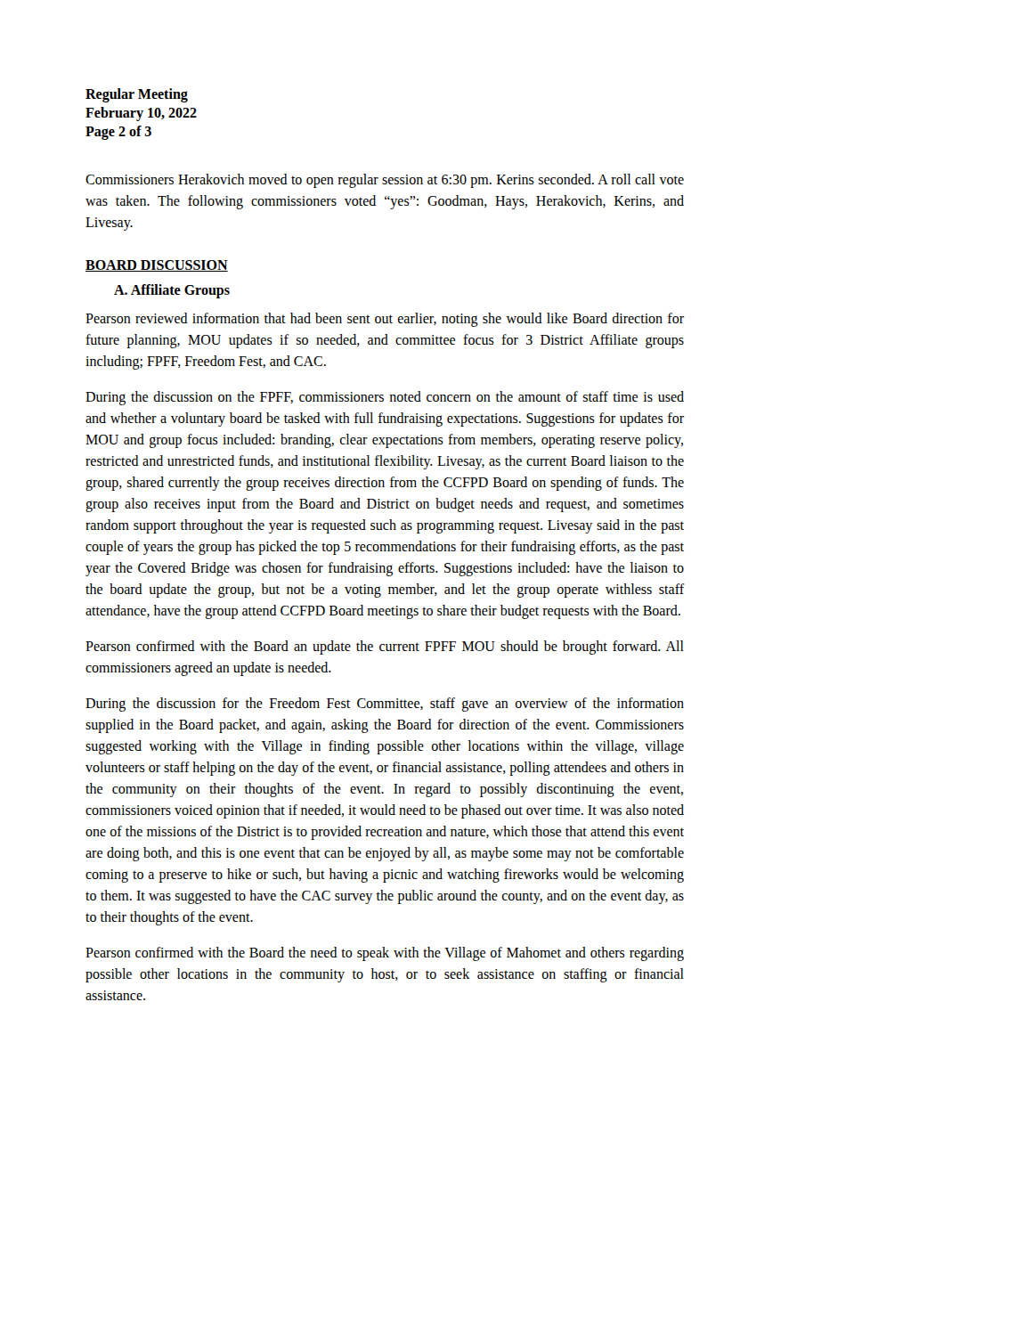Regular Meeting
February 10, 2022
Page 2 of 3
Commissioners Herakovich moved to open regular session at 6:30 pm. Kerins seconded. A roll call vote was taken. The following commissioners voted “yes”: Goodman, Hays, Herakovich, Kerins, and Livesay.
BOARD DISCUSSION
A. Affiliate Groups
Pearson reviewed information that had been sent out earlier, noting she would like Board direction for future planning, MOU updates if so needed, and committee focus for 3 District Affiliate groups including; FPFF, Freedom Fest, and CAC.
During the discussion on the FPFF, commissioners noted concern on the amount of staff time is used and whether a voluntary board be tasked with full fundraising expectations. Suggestions for updates for MOU and group focus included: branding, clear expectations from members, operating reserve policy, restricted and unrestricted funds, and institutional flexibility. Livesay, as the current Board liaison to the group, shared currently the group receives direction from the CCFPD Board on spending of funds. The group also receives input from the Board and District on budget needs and request, and sometimes random support throughout the year is requested such as programming request. Livesay said in the past couple of years the group has picked the top 5 recommendations for their fundraising efforts, as the past year the Covered Bridge was chosen for fundraising efforts. Suggestions included: have the liaison to the board update the group, but not be a voting member, and let the group operate withless staff attendance, have the group attend CCFPD Board meetings to share their budget requests with the Board.
Pearson confirmed with the Board an update the current FPFF MOU should be brought forward. All commissioners agreed an update is needed.
During the discussion for the Freedom Fest Committee, staff gave an overview of the information supplied in the Board packet, and again, asking the Board for direction of the event. Commissioners suggested working with the Village in finding possible other locations within the village, village volunteers or staff helping on the day of the event, or financial assistance, polling attendees and others in the community on their thoughts of the event. In regard to possibly discontinuing the event, commissioners voiced opinion that if needed, it would need to be phased out over time. It was also noted one of the missions of the District is to provided recreation and nature, which those that attend this event are doing both, and this is one event that can be enjoyed by all, as maybe some may not be comfortable coming to a preserve to hike or such, but having a picnic and watching fireworks would be welcoming to them. It was suggested to have the CAC survey the public around the county, and on the event day, as to their thoughts of the event.
Pearson confirmed with the Board the need to speak with the Village of Mahomet and others regarding possible other locations in the community to host, or to seek assistance on staffing or financial assistance.